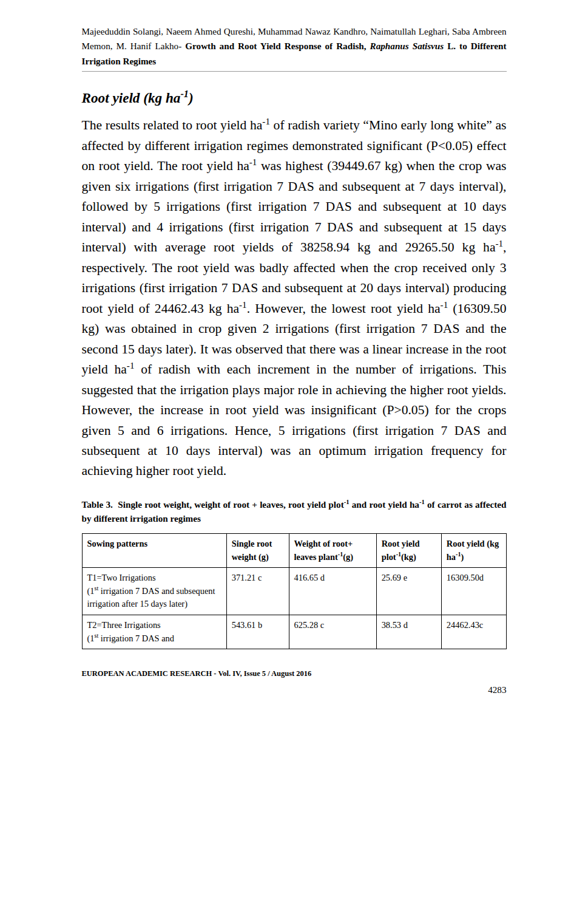Majeeduddin Solangi, Naeem Ahmed Qureshi, Muhammad Nawaz Kandhro, Naimatullah Leghari, Saba Ambreen Memon, M. Hanif Lakho- Growth and Root Yield Response of Radish, Raphanus Satisvus L. to Different Irrigation Regimes
Root yield (kg ha-1)
The results related to root yield ha-1 of radish variety “Mino early long white” as affected by different irrigation regimes demonstrated significant (P<0.05) effect on root yield. The root yield ha-1 was highest (39449.67 kg) when the crop was given six irrigations (first irrigation 7 DAS and subsequent at 7 days interval), followed by 5 irrigations (first irrigation 7 DAS and subsequent at 10 days interval) and 4 irrigations (first irrigation 7 DAS and subsequent at 15 days interval) with average root yields of 38258.94 kg and 29265.50 kg ha-1, respectively. The root yield was badly affected when the crop received only 3 irrigations (first irrigation 7 DAS and subsequent at 20 days interval) producing root yield of 24462.43 kg ha-1. However, the lowest root yield ha-1 (16309.50 kg) was obtained in crop given 2 irrigations (first irrigation 7 DAS and the second 15 days later). It was observed that there was a linear increase in the root yield ha-1 of radish with each increment in the number of irrigations. This suggested that the irrigation plays major role in achieving the higher root yields. However, the increase in root yield was insignificant (P>0.05) for the crops given 5 and 6 irrigations. Hence, 5 irrigations (first irrigation 7 DAS and subsequent at 10 days interval) was an optimum irrigation frequency for achieving higher root yield.
Table 3. Single root weight, weight of root + leaves, root yield plot-1 and root yield ha-1 of carrot as affected by different irrigation regimes
| Sowing patterns | Single root weight (g) | Weight of root+ leaves plant -1 (g) | Root yield plot -1 (kg) | Root yield (kg ha -1 ) |
| --- | --- | --- | --- | --- |
| T1=Two Irrigations (1 st irrigation 7 DAS and subsequent irrigation after 15 days later) | 371.21 c | 416.65 d | 25.69 e | 16309.50d |
| T2=Three Irrigations (1 st irrigation 7 DAS and | 543.61 b | 625.28 c | 38.53 d | 24462.43c |
EUROPEAN ACADEMIC RESEARCH - Vol. IV, Issue 5 / August 2016
4283